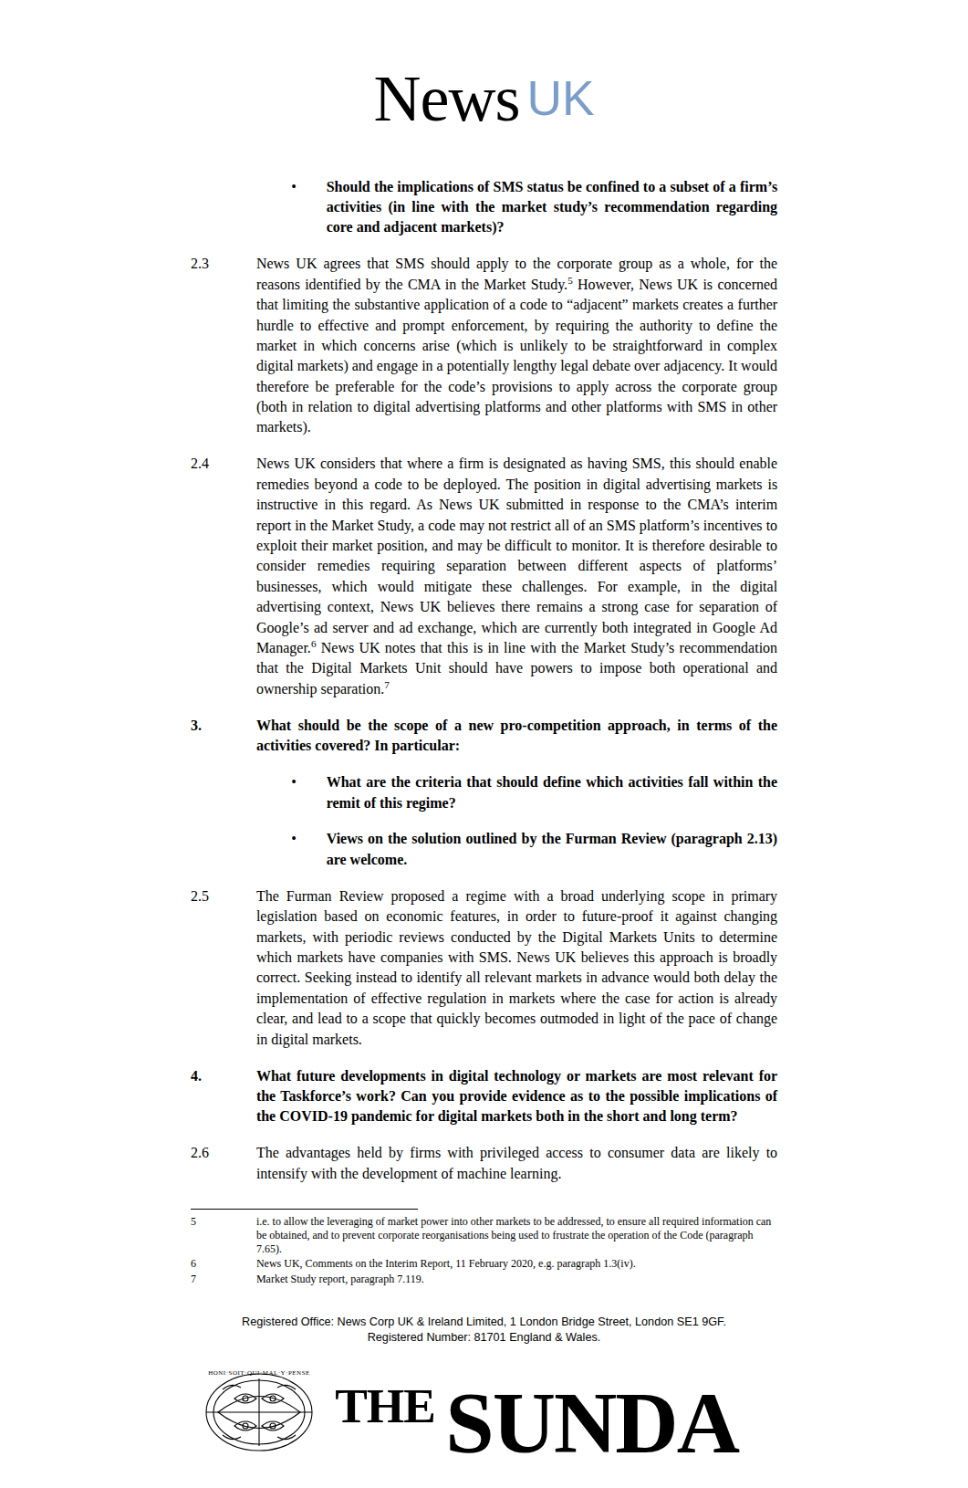News UK
•
Should the implications of SMS status be confined to a subset of a firm’s activities (in line with the market study’s recommendation regarding core and adjacent markets)?
2.3
News UK agrees that SMS should apply to the corporate group as a whole, for the reasons identified by the CMA in the Market Study.5 However, News UK is concerned that limiting the substantive application of a code to “adjacent” markets creates a further hurdle to effective and prompt enforcement, by requiring the authority to define the market in which concerns arise (which is unlikely to be straightforward in complex digital markets) and engage in a potentially lengthy legal debate over adjacency. It would therefore be preferable for the code’s provisions to apply across the corporate group (both in relation to digital advertising platforms and other platforms with SMS in other markets).
2.4
News UK considers that where a firm is designated as having SMS, this should enable remedies beyond a code to be deployed. The position in digital advertising markets is instructive in this regard. As News UK submitted in response to the CMA’s interim report in the Market Study, a code may not restrict all of an SMS platform’s incentives to exploit their market position, and may be difficult to monitor. It is therefore desirable to consider remedies requiring separation between different aspects of platforms’ businesses, which would mitigate these challenges. For example, in the digital advertising context, News UK believes there remains a strong case for separation of Google’s ad server and ad exchange, which are currently both integrated in Google Ad Manager.6 News UK notes that this is in line with the Market Study’s recommendation that the Digital Markets Unit should have powers to impose both operational and ownership separation.7
3.
What should be the scope of a new pro-competition approach, in terms of the activities covered? In particular:
•
What are the criteria that should define which activities fall within the remit of this regime?
•
Views on the solution outlined by the Furman Review (paragraph 2.13) are welcome.
2.5
The Furman Review proposed a regime with a broad underlying scope in primary legislation based on economic features, in order to future-proof it against changing markets, with periodic reviews conducted by the Digital Markets Units to determine which markets have companies with SMS. News UK believes this approach is broadly correct. Seeking instead to identify all relevant markets in advance would both delay the implementation of effective regulation in markets where the case for action is already clear, and lead to a scope that quickly becomes outmoded in light of the pace of change in digital markets.
4.
What future developments in digital technology or markets are most relevant for the Taskforce’s work? Can you provide evidence as to the possible implications of the COVID-19 pandemic for digital markets both in the short and long term?
2.6
The advantages held by firms with privileged access to consumer data are likely to intensify with the development of machine learning.
5
i.e. to allow the leveraging of market power into other markets to be addressed, to ensure all required information can be obtained, and to prevent corporate reorganisations being used to frustrate the operation of the Code (paragraph 7.65).
6
News UK, Comments on the Interim Report, 11 February 2020, e.g. paragraph 1.3(iv).
7
Market Study report, paragraph 7.119.
Registered Office: News Corp UK & Ireland Limited, 1 London Bridge Street, London SE1 9GF.
Registered Number: 81701 England & Wales.
HONI·SOIT·QUI·MAL·Y·PENSE
THE SUNDA